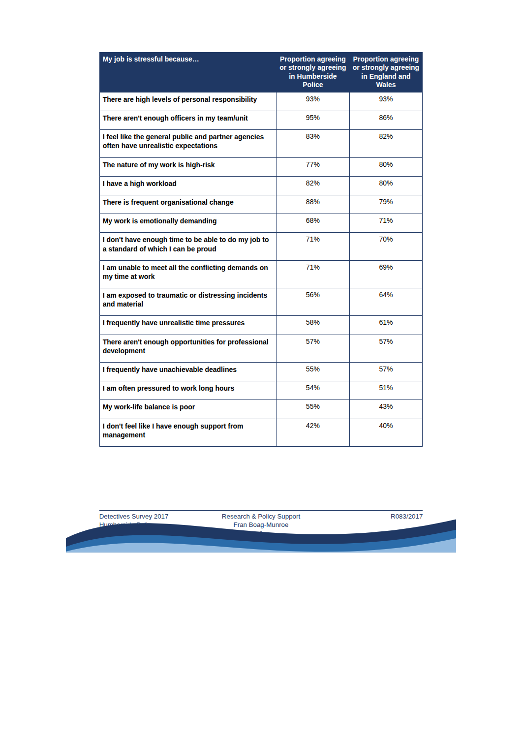| My job is stressful because… | Proportion agreeing or strongly agreeing in Humberside Police | Proportion agreeing or strongly agreeing in England and Wales |
| --- | --- | --- |
| There are high levels of personal responsibility | 93% | 93% |
| There aren't enough officers in my team/unit | 95% | 86% |
| I feel like the general public and partner agencies often have unrealistic expectations | 83% | 82% |
| The nature of my work is high-risk | 77% | 80% |
| I have a high workload | 82% | 80% |
| There is frequent organisational change | 88% | 79% |
| My work is emotionally demanding | 68% | 71% |
| I don't have enough time to be able to do my job to a standard of which I can be proud | 71% | 70% |
| I am unable to meet all the conflicting demands on my time at work | 71% | 69% |
| I am exposed to traumatic or distressing incidents and material | 56% | 64% |
| I frequently have unrealistic time pressures | 58% | 61% |
| There aren't enough opportunities for professional development | 57% | 57% |
| I frequently have unachievable deadlines | 55% | 57% |
| I am often pressured to work long hours | 54% | 51% |
| My work-life balance is poor | 55% | 43% |
| I don't feel like I have enough support from management | 42% | 40% |
Detectives Survey 2017
Humberside Police
Research & Policy Support
Fran Boag-Munroe
R083/2017
6